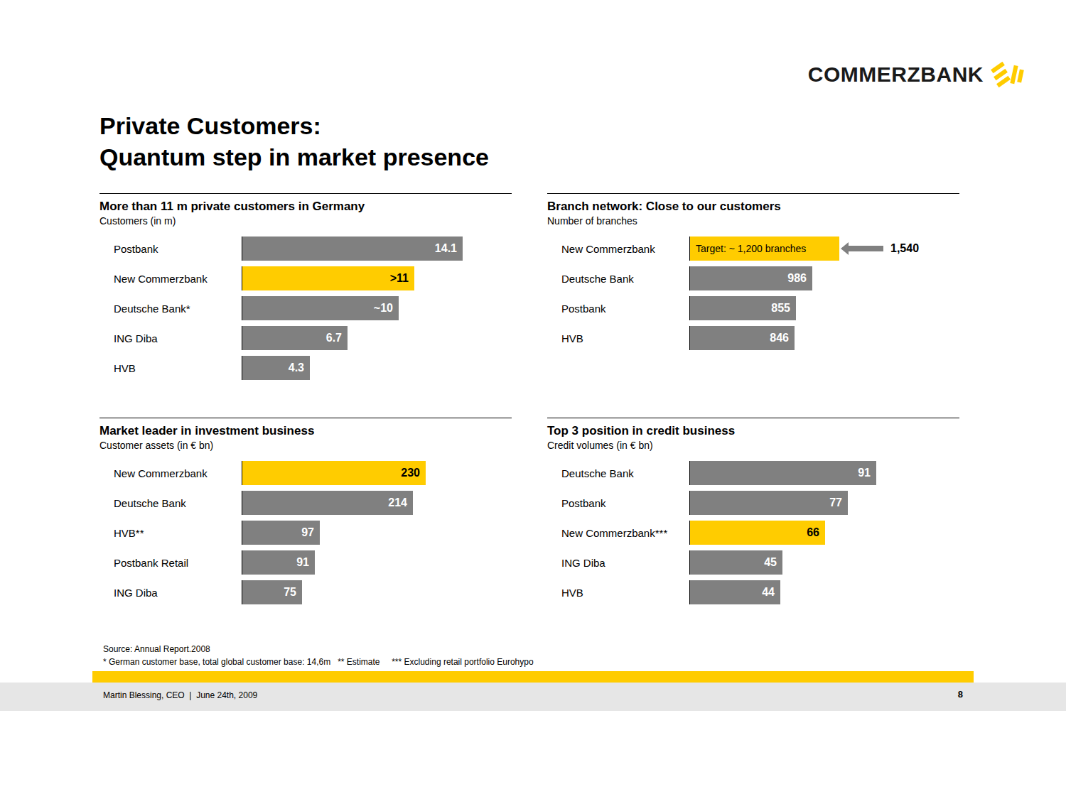COMMERZBANK
Private Customers:
Quantum step in market presence
More than 11 m private customers in Germany
Customers (in m)
Postbank
14.1
New Commerzbank
>11
Deutsche Bank*
~10
ING Diba
6.7
HVB
4.3
Branch network: Close to our customers
Number of branches
New Commerzbank
Target: ~ 1,200 branches
1,540
Deutsche Bank
986
Postbank
855
HVB
846
Market leader in investment business
Customer assets (in € bn)
New Commerzbank
230
Deutsche Bank
214
HVB**
97
Postbank Retail
91
ING Diba
75
Top 3 position in credit business
Credit volumes (in € bn)
Deutsche Bank
91
Postbank
77
New Commerzbank***
66
ING Diba
45
HVB
44
Source: Annual Report.2008
* German customer base, total global customer base: 14,6m ** Estimate *** Excluding retail portfolio Eurohypo
Martin Blessing, CEO | June 24th, 2009
8